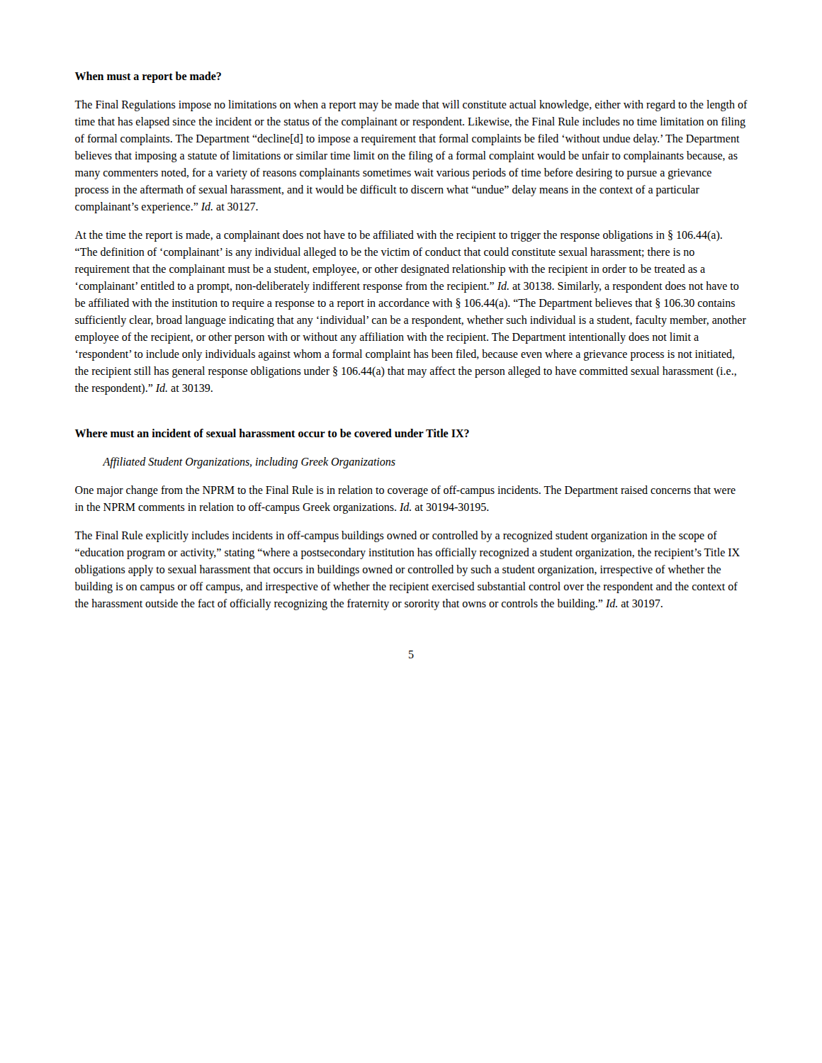When must a report be made?
The Final Regulations impose no limitations on when a report may be made that will constitute actual knowledge, either with regard to the length of time that has elapsed since the incident or the status of the complainant or respondent. Likewise, the Final Rule includes no time limitation on filing of formal complaints. The Department “decline[d] to impose a requirement that formal complaints be filed ‘without undue delay.’ The Department believes that imposing a statute of limitations or similar time limit on the filing of a formal complaint would be unfair to complainants because, as many commenters noted, for a variety of reasons complainants sometimes wait various periods of time before desiring to pursue a grievance process in the aftermath of sexual harassment, and it would be difficult to discern what “undue” delay means in the context of a particular complainant’s experience.” Id. at 30127.
At the time the report is made, a complainant does not have to be affiliated with the recipient to trigger the response obligations in § 106.44(a). “The definition of ‘complainant’ is any individual alleged to be the victim of conduct that could constitute sexual harassment; there is no requirement that the complainant must be a student, employee, or other designated relationship with the recipient in order to be treated as a ‘complainant’ entitled to a prompt, non-deliberately indifferent response from the recipient.” Id. at 30138. Similarly, a respondent does not have to be affiliated with the institution to require a response to a report in accordance with § 106.44(a). “The Department believes that § 106.30 contains sufficiently clear, broad language indicating that any ‘individual’ can be a respondent, whether such individual is a student, faculty member, another employee of the recipient, or other person with or without any affiliation with the recipient. The Department intentionally does not limit a ‘respondent’ to include only individuals against whom a formal complaint has been filed, because even where a grievance process is not initiated, the recipient still has general response obligations under § 106.44(a) that may affect the person alleged to have committed sexual harassment (i.e., the respondent).” Id. at 30139.
Where must an incident of sexual harassment occur to be covered under Title IX?
Affiliated Student Organizations, including Greek Organizations
One major change from the NPRM to the Final Rule is in relation to coverage of off-campus incidents. The Department raised concerns that were in the NPRM comments in relation to off-campus Greek organizations. Id. at 30194-30195.
The Final Rule explicitly includes incidents in off-campus buildings owned or controlled by a recognized student organization in the scope of “education program or activity,” stating “where a postsecondary institution has officially recognized a student organization, the recipient’s Title IX obligations apply to sexual harassment that occurs in buildings owned or controlled by such a student organization, irrespective of whether the building is on campus or off campus, and irrespective of whether the recipient exercised substantial control over the respondent and the context of the harassment outside the fact of officially recognizing the fraternity or sorority that owns or controls the building.” Id. at 30197.
5